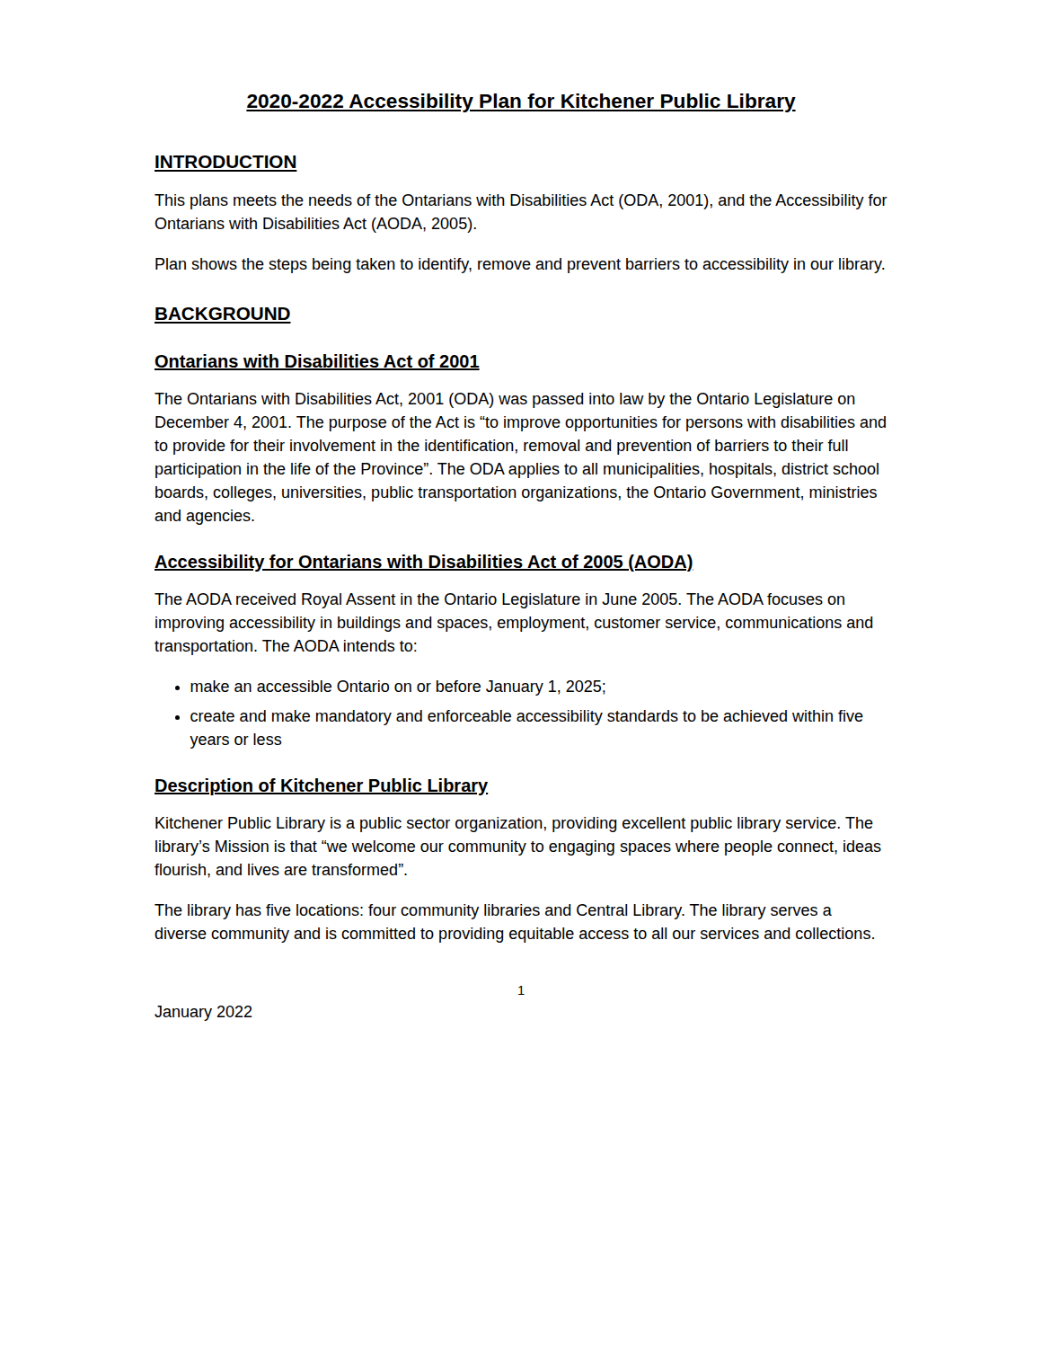2020-2022 Accessibility Plan for Kitchener Public Library
INTRODUCTION
This plans meets the needs of the Ontarians with Disabilities Act (ODA, 2001), and the Accessibility for Ontarians with Disabilities Act (AODA, 2005).
Plan shows the steps being taken to identify, remove and prevent barriers to accessibility in our library.
BACKGROUND
Ontarians with Disabilities Act of 2001
The Ontarians with Disabilities Act, 2001 (ODA) was passed into law by the Ontario Legislature on December 4, 2001. The purpose of the Act is “to improve opportunities for persons with disabilities and to provide for their involvement in the identification, removal and prevention of barriers to their full participation in the life of the Province”. The ODA applies to all municipalities, hospitals, district school boards, colleges, universities, public transportation organizations, the Ontario Government, ministries and agencies.
Accessibility for Ontarians with Disabilities Act of 2005 (AODA)
The AODA received Royal Assent in the Ontario Legislature in June 2005. The AODA focuses on improving accessibility in buildings and spaces, employment, customer service, communications and transportation. The AODA intends to:
make an accessible Ontario on or before January 1, 2025;
create and make mandatory and enforceable accessibility standards to be achieved within five years or less
Description of Kitchener Public Library
Kitchener Public Library is a public sector organization, providing excellent public library service. The library’s Mission is that “we welcome our community to engaging spaces where people connect, ideas flourish, and lives are transformed”.
The library has five locations: four community libraries and Central Library. The library serves a diverse community and is committed to providing equitable access to all our services and collections.
1
January 2022